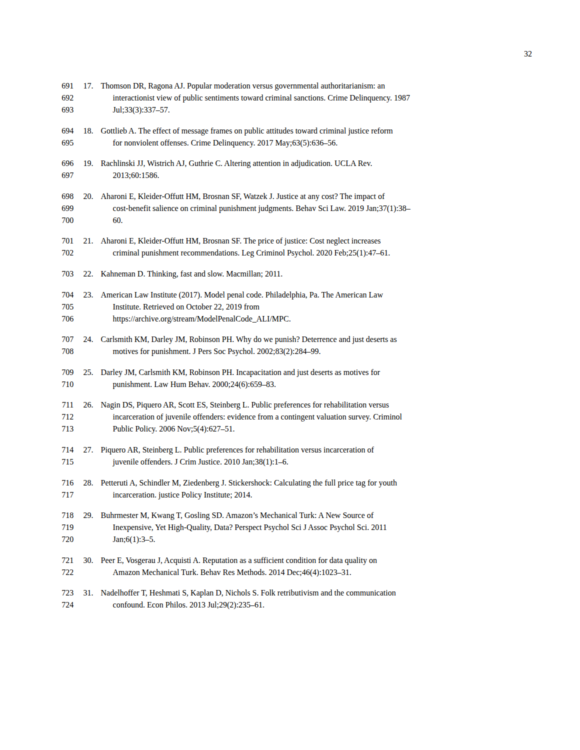32
691 692 693
17.
Thomson DR, Ragona AJ. Popular moderation versus governmental authoritarianism: an interactionist view of public sentiments toward criminal sanctions. Crime Delinquency. 1987 Jul;33(3):337–57.
694 695
18.
Gottlieb A. The effect of message frames on public attitudes toward criminal justice reform for nonviolent offenses. Crime Delinquency. 2017 May;63(5):636–56.
696 697
19.
Rachlinski JJ, Wistrich AJ, Guthrie C. Altering attention in adjudication. UCLA Rev. 2013;60:1586.
698 699 700
20.
Aharoni E, Kleider-Offutt HM, Brosnan SF, Watzek J. Justice at any cost? The impact of cost-benefit salience on criminal punishment judgments. Behav Sci Law. 2019 Jan;37(1):38– 60.
701 702
21.
Aharoni E, Kleider-Offutt HM, Brosnan SF. The price of justice: Cost neglect increases criminal punishment recommendations. Leg Criminol Psychol. 2020 Feb;25(1):47–61.
703
22.
Kahneman D. Thinking, fast and slow. Macmillan; 2011.
704 705 706
23.
American Law Institute (2017). Model penal code. Philadelphia, Pa. The American Law Institute. Retrieved on October 22, 2019 from https://archive.org/stream/ModelPenalCode_ALI/MPC.
707 708
24.
Carlsmith KM, Darley JM, Robinson PH. Why do we punish? Deterrence and just deserts as motives for punishment. J Pers Soc Psychol. 2002;83(2):284–99.
709 710
25.
Darley JM, Carlsmith KM, Robinson PH. Incapacitation and just deserts as motives for punishment. Law Hum Behav. 2000;24(6):659–83.
711 712 713
26.
Nagin DS, Piquero AR, Scott ES, Steinberg L. Public preferences for rehabilitation versus incarceration of juvenile offenders: evidence from a contingent valuation survey. Criminol Public Policy. 2006 Nov;5(4):627–51.
714 715
27.
Piquero AR, Steinberg L. Public preferences for rehabilitation versus incarceration of juvenile offenders. J Crim Justice. 2010 Jan;38(1):1–6.
716 717
28.
Petteruti A, Schindler M, Ziedenberg J. Stickershock: Calculating the full price tag for youth incarceration. justice Policy Institute; 2014.
718 719 720
29.
Buhrmester M, Kwang T, Gosling SD. Amazon’s Mechanical Turk: A New Source of Inexpensive, Yet High-Quality, Data? Perspect Psychol Sci J Assoc Psychol Sci. 2011 Jan;6(1):3–5.
721 722
30.
Peer E, Vosgerau J, Acquisti A. Reputation as a sufficient condition for data quality on Amazon Mechanical Turk. Behav Res Methods. 2014 Dec;46(4):1023–31.
723 724
31.
Nadelhoffer T, Heshmati S, Kaplan D, Nichols S. Folk retributivism and the communication confound. Econ Philos. 2013 Jul;29(2):235–61.